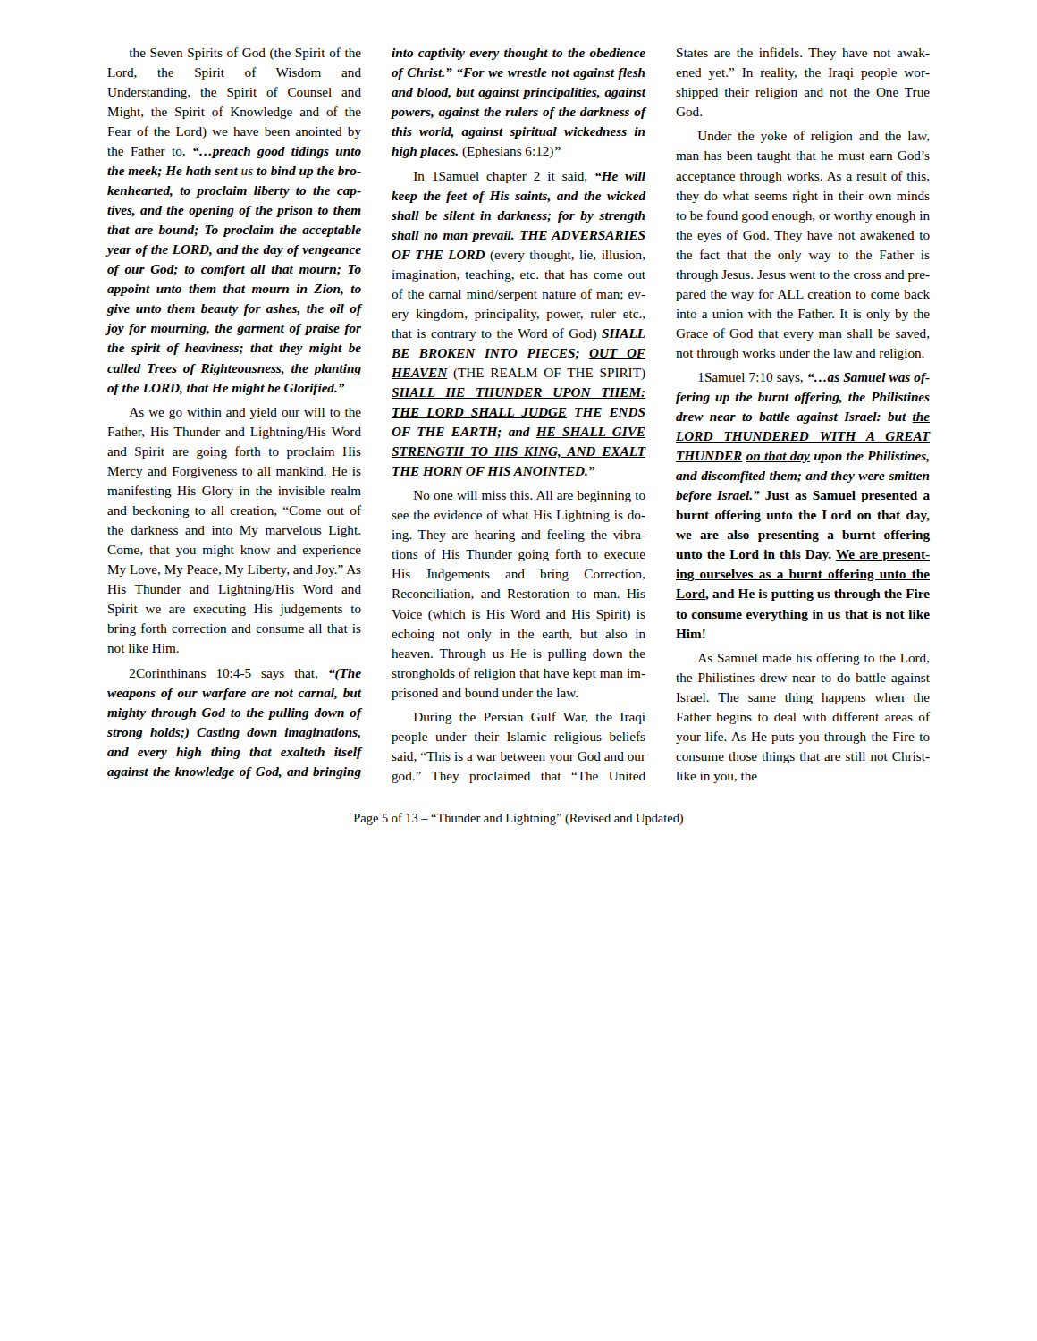the Seven Spirits of God (the Spirit of the Lord, the Spirit of Wisdom and Understanding, the Spirit of Counsel and Might, the Spirit of Knowledge and of the Fear of the Lord) we have been anointed by the Father to, “…preach good tidings unto the meek; He hath sent us to bind up the brokenhearted, to proclaim liberty to the captives, and the opening of the prison to them that are bound; To proclaim the acceptable year of the LORD, and the day of vengeance of our God; to comfort all that mourn; To appoint unto them that mourn in Zion, to give unto them beauty for ashes, the oil of joy for mourning, the garment of praise for the spirit of heaviness; that they might be called Trees of Righteousness, the planting of the LORD, that He might be Glorified.”
As we go within and yield our will to the Father, His Thunder and Lightning/His Word and Spirit are going forth to proclaim His Mercy and Forgiveness to all mankind. He is manifesting His Glory in the invisible realm and beckoning to all creation, “Come out of the darkness and into My marvelous Light. Come, that you might know and experience My Love, My Peace, My Liberty, and Joy.” As His Thunder and Lightning/His Word and Spirit we are executing His judgements to bring forth correction and consume all that is not like Him.
2Corinthinans 10:4-5 says that, “(The weapons of our warfare are not carnal, but mighty through God to the pulling down of strong holds;) Casting down imaginations, and every high thing that exalteth itself against the knowledge of God, and bringing into captivity every thought to the obedience of Christ.” “For we wrestle not against flesh and blood, but against principalities, against powers, against the rulers of the darkness of this world, against spiritual wickedness in high places. (Ephesians 6:12)”
In 1Samuel chapter 2 it said, “He will keep the feet of His saints, and the wicked shall be silent in darkness; for by strength shall no man prevail. THE ADVERSARIES OF THE LORD (every thought, lie, illusion, imagination, teaching, etc. that has come out of the carnal mind/serpent nature of man; every kingdom, principality, power, ruler etc., that is contrary to the Word of God) SHALL BE BROKEN INTO PIECES; OUT OF HEAVEN (THE REALM OF THE SPIRIT) SHALL HE THUNDER UPON THEM: THE LORD SHALL JUDGE THE ENDS OF THE EARTH; and HE SHALL GIVE STRENGTH TO HIS KING, AND EXALT THE HORN OF HIS ANOINTED.”
No one will miss this. All are beginning to see the evidence of what His Lightning is doing. They are hearing and feeling the vibrations of His Thunder going forth to execute His Judgements and bring Correction, Reconciliation, and Restoration to man. His Voice (which is His Word and His Spirit) is echoing not only in the earth, but also in heaven. Through us He is pulling down the strongholds of religion that have kept man imprisoned and bound under the law.
During the Persian Gulf War, the Iraqi people under their Islamic religious beliefs said, “This is a war between your God and our god.” They proclaimed that “The United States are the infidels. They have not awakened yet.” In reality, the Iraqi people worshipped their religion and not the One True God.
Under the yoke of religion and the law, man has been taught that he must earn God’s acceptance through works. As a result of this, they do what seems right in their own minds to be found good enough, or worthy enough in the eyes of God. They have not awakened to the fact that the only way to the Father is through Jesus. Jesus went to the cross and prepared the way for ALL creation to come back into a union with the Father. It is only by the Grace of God that every man shall be saved, not through works under the law and religion.
1Samuel 7:10 says, “…as Samuel was offering up the burnt offering, the Philistines drew near to battle against Israel: but the LORD THUNDERED WITH A GREAT THUNDER on that day upon the Philistines, and discomfited them; and they were smitten before Israel.” Just as Samuel presented a burnt offering unto the Lord on that day, we are also presenting a burnt offering unto the Lord in this Day. We are presenting ourselves as a burnt offering unto the Lord, and He is putting us through the Fire to consume everything in us that is not like Him!
As Samuel made his offering to the Lord, the Philistines drew near to do battle against Israel. The same thing happens when the Father begins to deal with different areas of your life. As He puts you through the Fire to consume those things that are still not Christ-like in you, the
Page 5 of 13 – “Thunder and Lightning” (Revised and Updated)